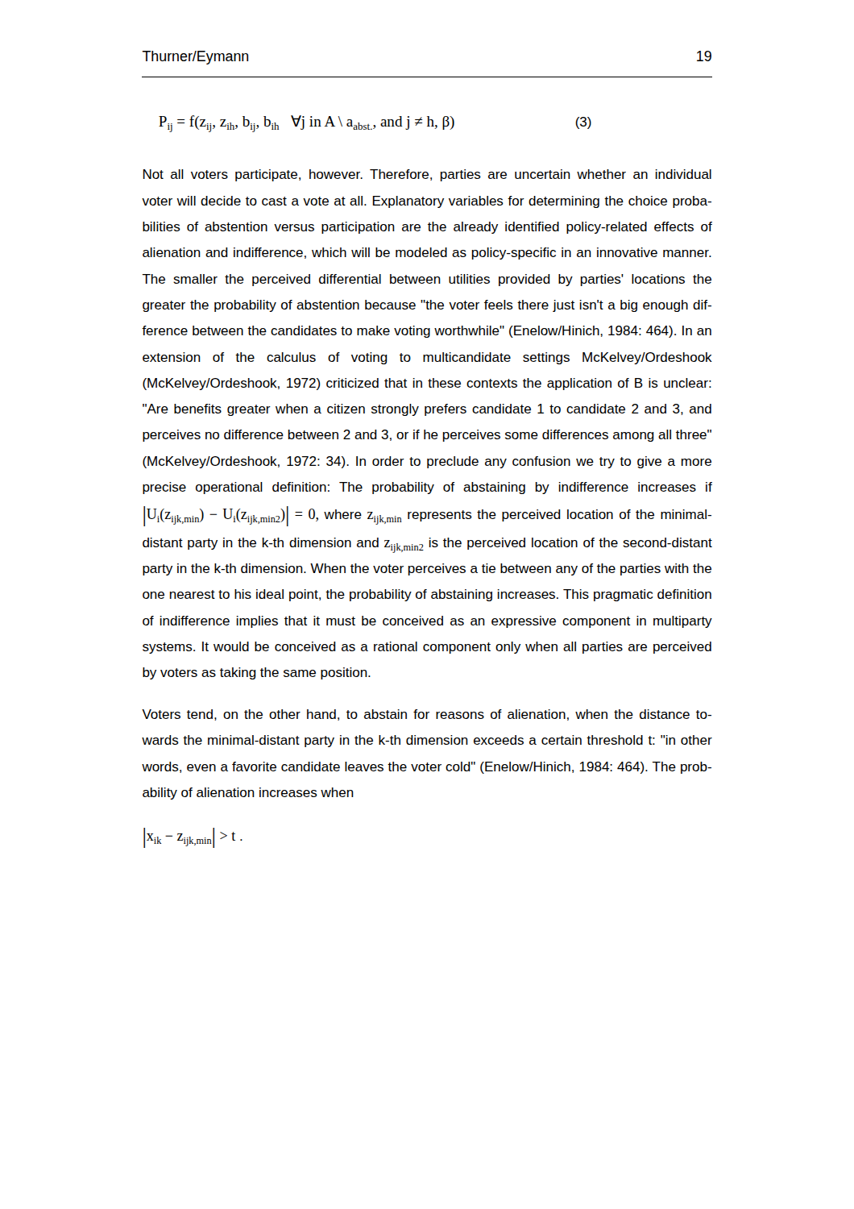Thurner/Eymann 19
Pij = f(zij, zih, bij, bih ∀j in A \ aabst., and j ≠ h, β)
(3)
Not all voters participate, however. Therefore, parties are uncertain whether an individual voter will decide to cast a vote at all. Explanatory variables for determining the choice probabilities of abstention versus participation are the already identified policy-related effects of alienation and indifference, which will be modeled as policy-specific in an innovative manner. The smaller the perceived differential between utilities provided by parties' locations the greater the probability of abstention because "the voter feels there just isn't a big enough difference between the candidates to make voting worthwhile" (Enelow/Hinich, 1984: 464). In an extension of the calculus of voting to multicandidate settings McKelvey/Ordeshook (McKelvey/Ordeshook, 1972) criticized that in these contexts the application of B is unclear: "Are benefits greater when a citizen strongly prefers candidate 1 to candidate 2 and 3, and perceives no difference between 2 and 3, or if he perceives some differences among all three" (McKelvey/Ordeshook, 1972: 34). In order to preclude any confusion we try to give a more precise operational definition: The probability of abstaining by indifference increases if |Ui(zijk,min) − Ui(zijk,min2)| = 0, where zijk,min represents the perceived location of the minimal-distant party in the k-th dimension and zijk,min2 is the perceived location of the second-distant party in the k-th dimension. When the voter perceives a tie between any of the parties with the one nearest to his ideal point, the probability of abstaining increases. This pragmatic definition of indifference implies that it must be conceived as an expressive component in multiparty systems. It would be conceived as a rational component only when all parties are perceived by voters as taking the same position.
Voters tend, on the other hand, to abstain for reasons of alienation, when the distance towards the minimal-distant party in the k-th dimension exceeds a certain threshold t: "in other words, even a favorite candidate leaves the voter cold" (Enelow/Hinich, 1984: 464). The probability of alienation increases when
|xik − zijk,min| > t .